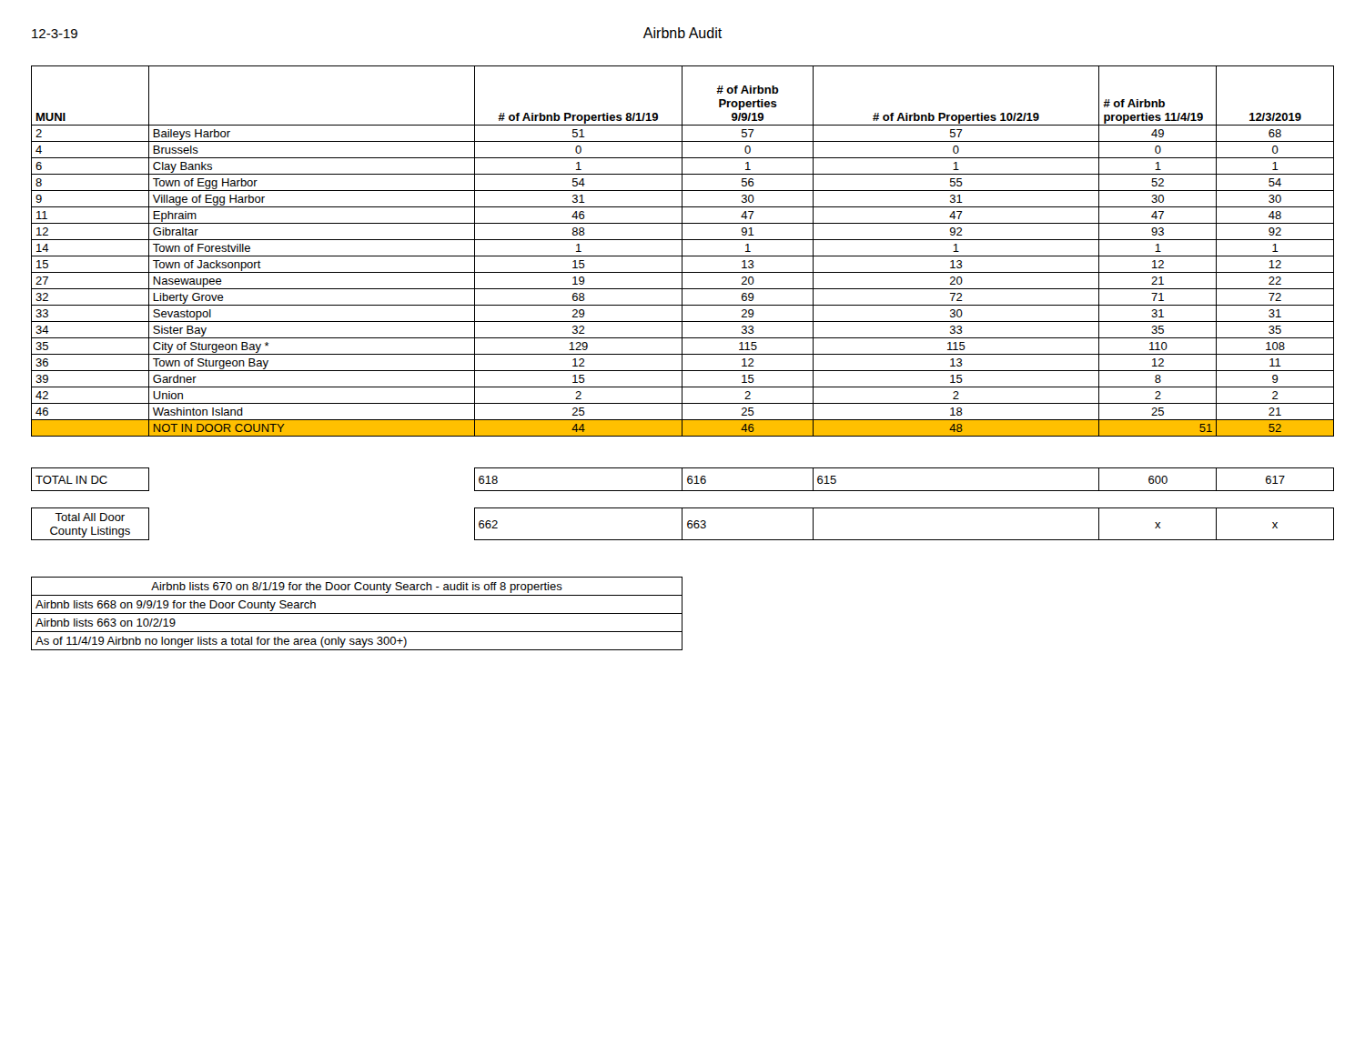12-3-19
Airbnb Audit
| MUNI | | # of Airbnb Properties 8/1/19 | # of Airbnb Properties 9/9/19 | # of Airbnb Properties 10/2/19 | # of Airbnb properties 11/4/19 | 12/3/2019 |
| --- | --- | --- | --- | --- | --- | --- |
| 2 | Baileys Harbor | 51 | 57 | 57 | 49 | 68 |
| 4 | Brussels | 0 | 0 | 0 | 0 | 0 |
| 6 | Clay Banks | 1 | 1 | 1 | 1 | 1 |
| 8 | Town of Egg Harbor | 54 | 56 | 55 | 52 | 54 |
| 9 | Village of Egg Harbor | 31 | 30 | 31 | 30 | 30 |
| 11 | Ephraim | 46 | 47 | 47 | 47 | 48 |
| 12 | Gibraltar | 88 | 91 | 92 | 93 | 92 |
| 14 | Town of Forestville | 1 | 1 | 1 | 1 | 1 |
| 15 | Town of Jacksonport | 15 | 13 | 13 | 12 | 12 |
| 27 | Nasewaupee | 19 | 20 | 20 | 21 | 22 |
| 32 | Liberty Grove | 68 | 69 | 72 | 71 | 72 |
| 33 | Sevastopol | 29 | 29 | 30 | 31 | 31 |
| 34 | Sister Bay | 32 | 33 | 33 | 35 | 35 |
| 35 | City of Sturgeon Bay * | 129 | 115 | 115 | 110 | 108 |
| 36 | Town of Sturgeon Bay | 12 | 12 | 13 | 12 | 11 |
| 39 | Gardner | 15 | 15 | 15 | 8 | 9 |
| 42 | Union | 2 | 2 | 2 | 2 | 2 |
| 46 | Washinton Island | 25 | 25 | 18 | 25 | 21 |
| | NOT IN DOOR COUNTY | 44 | 46 | 48 | 51 | 52 |
| TOTAL IN DC | | 618 | 616 | 615 | 600 | 617 |
| Total All Door County Listings | | 662 | 663 | | x | x |
| Airbnb lists 670 on 8/1/19 for the Door County Search - audit is off 8 properties |
| Airbnb lists 668 on 9/9/19 for the Door County Search |
| Airbnb lists 663 on 10/2/19 |
| As of 11/4/19 Airbnb no longer lists a total for the area (only says 300+) |